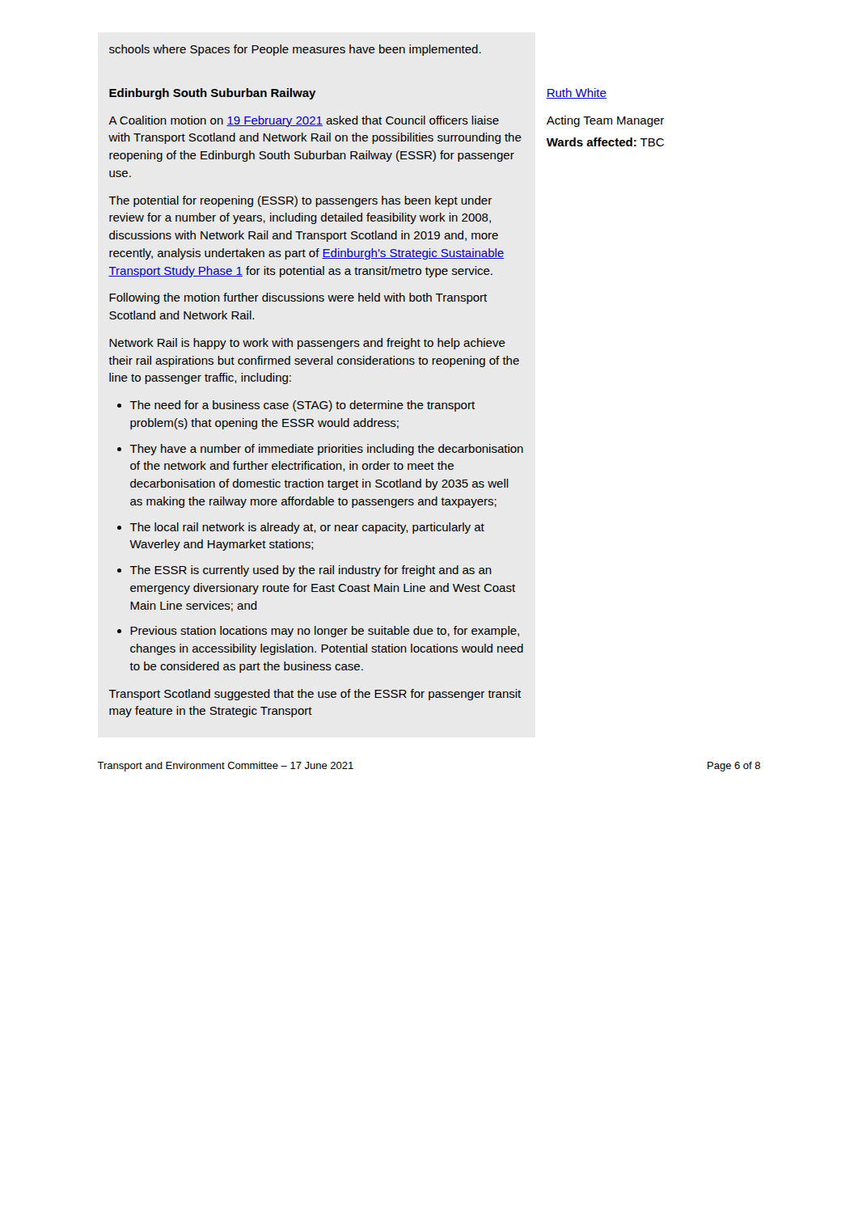| schools where Spaces for People measures have been implemented. | |
| Edinburgh South Suburban Railway A Coalition motion on 19 February 2021 asked that Council officers liaise with Transport Scotland and Network Rail on the possibilities surrounding the reopening of the Edinburgh South Suburban Railway (ESSR) for passenger use. The potential for reopening (ESSR) to passengers has been kept under review for a number of years, including detailed feasibility work in 2008, discussions with Network Rail and Transport Scotland in 2019 and, more recently, analysis undertaken as part of Edinburgh's Strategic Sustainable Transport Study Phase 1 for its potential as a transit/metro type service. Following the motion further discussions were held with both Transport Scotland and Network Rail. Network Rail is happy to work with passengers and freight to help achieve their rail aspirations but confirmed several considerations to reopening of the line to passenger traffic, including: The need for a business case (STAG) to determine the transport problem(s) that opening the ESSR would address; They have a number of immediate priorities including the decarbonisation of the network and further electrification, in order to meet the decarbonisation of domestic traction target in Scotland by 2035 as well as making the railway more affordable to passengers and taxpayers; The local rail network is already at, or near capacity, particularly at Waverley and Haymarket stations; The ESSR is currently used by the rail industry for freight and as an emergency diversionary route for East Coast Main Line and West Coast Main Line services; and Previous station locations may no longer be suitable due to, for example, changes in accessibility legislation. Potential station locations would need to be considered as part the business case. Transport Scotland suggested that the use of the ESSR for passenger transit may feature in the Strategic Transport | Ruth White Acting Team Manager Wards affected: TBC |
Transport and Environment Committee – 17 June 2021 Page 6 of 8